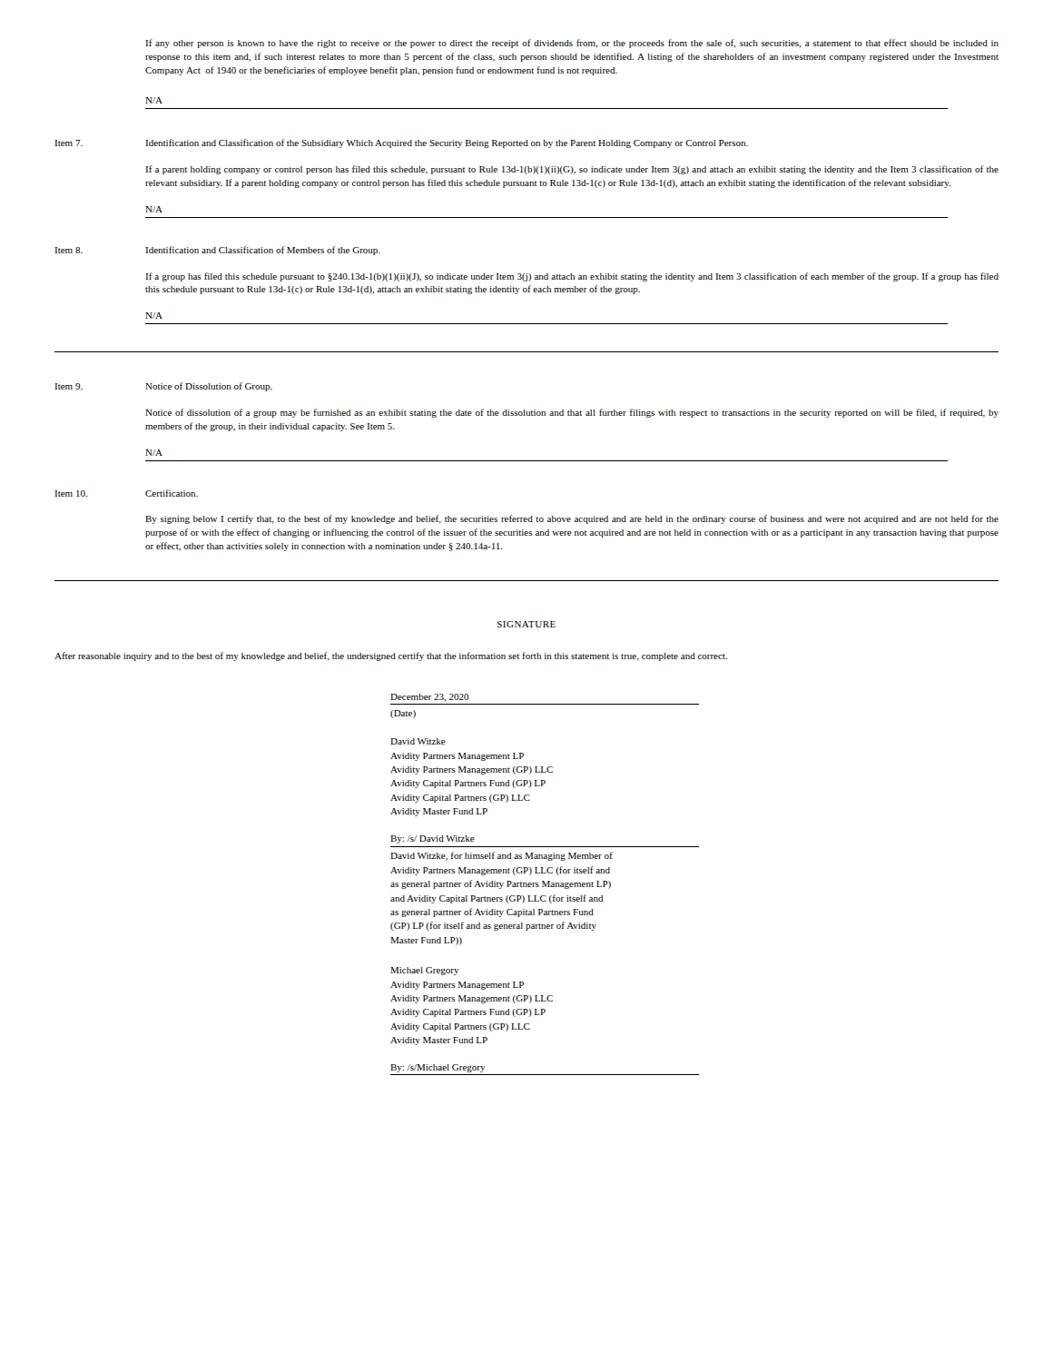If any other person is known to have the right to receive or the power to direct the receipt of dividends from, or the proceeds from the sale of, such securities, a statement to that effect should be included in response to this item and, if such interest relates to more than 5 percent of the class, such person should be identified. A listing of the shareholders of an investment company registered under the Investment Company Act of 1940 or the beneficiaries of employee benefit plan, pension fund or endowment fund is not required.
N/A
| Item 7. | Identification and Classification of the Subsidiary Which Acquired the Security Being Reported on by the Parent Holding Company or Control Person. |
If a parent holding company or control person has filed this schedule, pursuant to Rule 13d-1(b)(1)(ii)(G), so indicate under Item 3(g) and attach an exhibit stating the identity and the Item 3 classification of the relevant subsidiary. If a parent holding company or control person has filed this schedule pursuant to Rule 13d-1(c) or Rule 13d-1(d), attach an exhibit stating the identification of the relevant subsidiary.
N/A
| Item 8. | Identification and Classification of Members of the Group. |
If a group has filed this schedule pursuant to §240.13d-1(b)(1)(ii)(J), so indicate under Item 3(j) and attach an exhibit stating the identity and Item 3 classification of each member of the group. If a group has filed this schedule pursuant to Rule 13d-1(c) or Rule 13d-1(d), attach an exhibit stating the identity of each member of the group.
N/A
| Item 9. | Notice of Dissolution of Group. |
Notice of dissolution of a group may be furnished as an exhibit stating the date of the dissolution and that all further filings with respect to transactions in the security reported on will be filed, if required, by members of the group, in their individual capacity. See Item 5.
N/A
| Item 10. | Certification. |
By signing below I certify that, to the best of my knowledge and belief, the securities referred to above acquired and are held in the ordinary course of business and were not acquired and are not held for the purpose of or with the effect of changing or influencing the control of the issuer of the securities and were not acquired and are not held in connection with or as a participant in any transaction having that purpose or effect, other than activities solely in connection with a nomination under § 240.14a-11.
SIGNATURE
After reasonable inquiry and to the best of my knowledge and belief, the undersigned certify that the information set forth in this statement is true, complete and correct.
December 23, 2020
(Date)
David Witzke
Avidity Partners Management LP
Avidity Partners Management (GP) LLC
Avidity Capital Partners Fund (GP) LP
Avidity Capital Partners (GP) LLC
Avidity Master Fund LP
By: /s/ David Witzke
David Witzke, for himself and as Managing Member of
Avidity Partners Management (GP) LLC (for itself and
as general partner of Avidity Partners Management LP)
and Avidity Capital Partners (GP) LLC (for itself and
as general partner of Avidity Capital Partners Fund
(GP) LP (for itself and as general partner of Avidity
Master Fund LP))
Michael Gregory
Avidity Partners Management LP
Avidity Partners Management (GP) LLC
Avidity Capital Partners Fund (GP) LP
Avidity Capital Partners (GP) LLC
Avidity Master Fund LP
By: /s/Michael Gregory